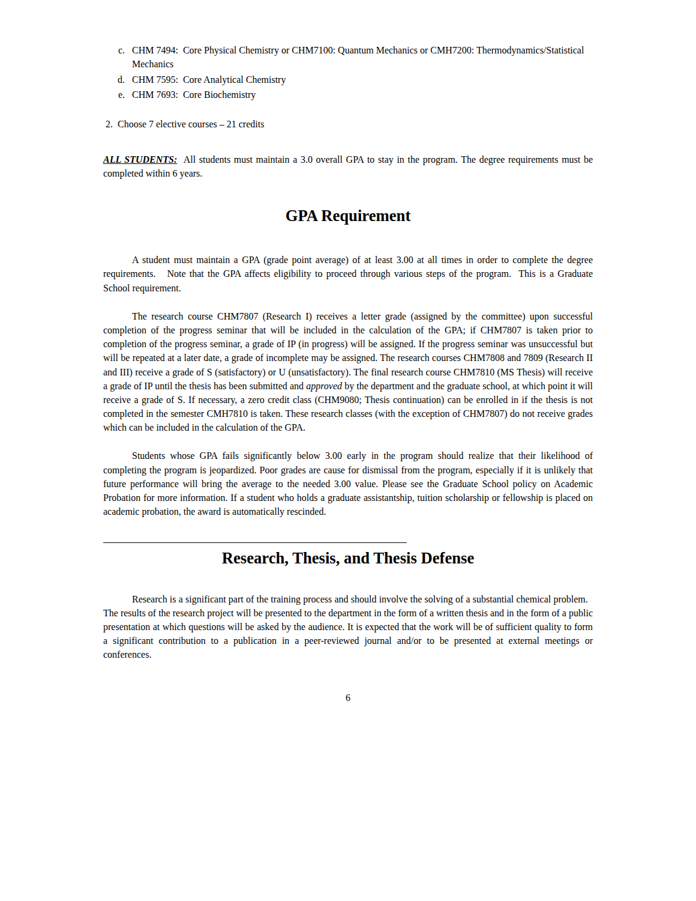CHM 7494: Core Physical Chemistry or CHM7100: Quantum Mechanics or CMH7200: Thermodynamics/Statistical Mechanics
CHM 7595: Core Analytical Chemistry
CHM 7693: Core Biochemistry
2. Choose 7 elective courses – 21 credits
ALL STUDENTS: All students must maintain a 3.0 overall GPA to stay in the program. The degree requirements must be completed within 6 years.
GPA Requirement
A student must maintain a GPA (grade point average) of at least 3.00 at all times in order to complete the degree requirements. Note that the GPA affects eligibility to proceed through various steps of the program. This is a Graduate School requirement.
The research course CHM7807 (Research I) receives a letter grade (assigned by the committee) upon successful completion of the progress seminar that will be included in the calculation of the GPA; if CHM7807 is taken prior to completion of the progress seminar, a grade of IP (in progress) will be assigned. If the progress seminar was unsuccessful but will be repeated at a later date, a grade of incomplete may be assigned. The research courses CHM7808 and 7809 (Research II and III) receive a grade of S (satisfactory) or U (unsatisfactory). The final research course CHM7810 (MS Thesis) will receive a grade of IP until the thesis has been submitted and approved by the department and the graduate school, at which point it will receive a grade of S. If necessary, a zero credit class (CHM9080; Thesis continuation) can be enrolled in if the thesis is not completed in the semester CMH7810 is taken. These research classes (with the exception of CHM7807) do not receive grades which can be included in the calculation of the GPA.
Students whose GPA fails significantly below 3.00 early in the program should realize that their likelihood of completing the program is jeopardized. Poor grades are cause for dismissal from the program, especially if it is unlikely that future performance will bring the average to the needed 3.00 value. Please see the Graduate School policy on Academic Probation for more information. If a student who holds a graduate assistantship, tuition scholarship or fellowship is placed on academic probation, the award is automatically rescinded.
Research, Thesis, and Thesis Defense
Research is a significant part of the training process and should involve the solving of a substantial chemical problem. The results of the research project will be presented to the department in the form of a written thesis and in the form of a public presentation at which questions will be asked by the audience. It is expected that the work will be of sufficient quality to form a significant contribution to a publication in a peer-reviewed journal and/or to be presented at external meetings or conferences.
6